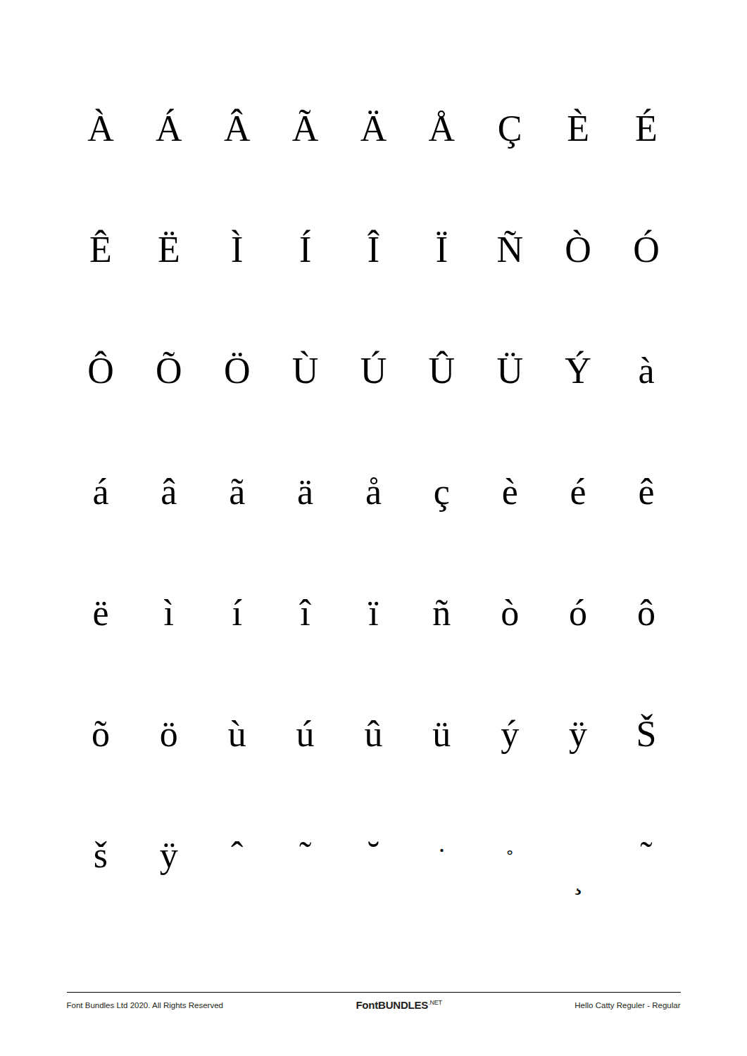| À | Á | Â | Ã | Ä | Å | Ç | È | É |
| Ê | Ë | Ì | Í | Î | Ï | Ñ | Ò | Ó |
| Ô | Õ | Ö | Ù | Ú | Û | Ü | Ý | à |
| á | â | ã | ä | å | ç | è | é | ê |
| ë | ì | í | î | ï | ñ | ò | ó | ô |
| õ | ö | ù | ú | û | ü | ý | ÿ | Š |
| š | ÿ | ˆ | ˜ | ˘ | ˙ | ˚ | ¸ | ˜ |
Font Bundles Ltd 2020. All Rights Reserved
FontBUNDLES.NET
Hello Catty Reguler - Regular